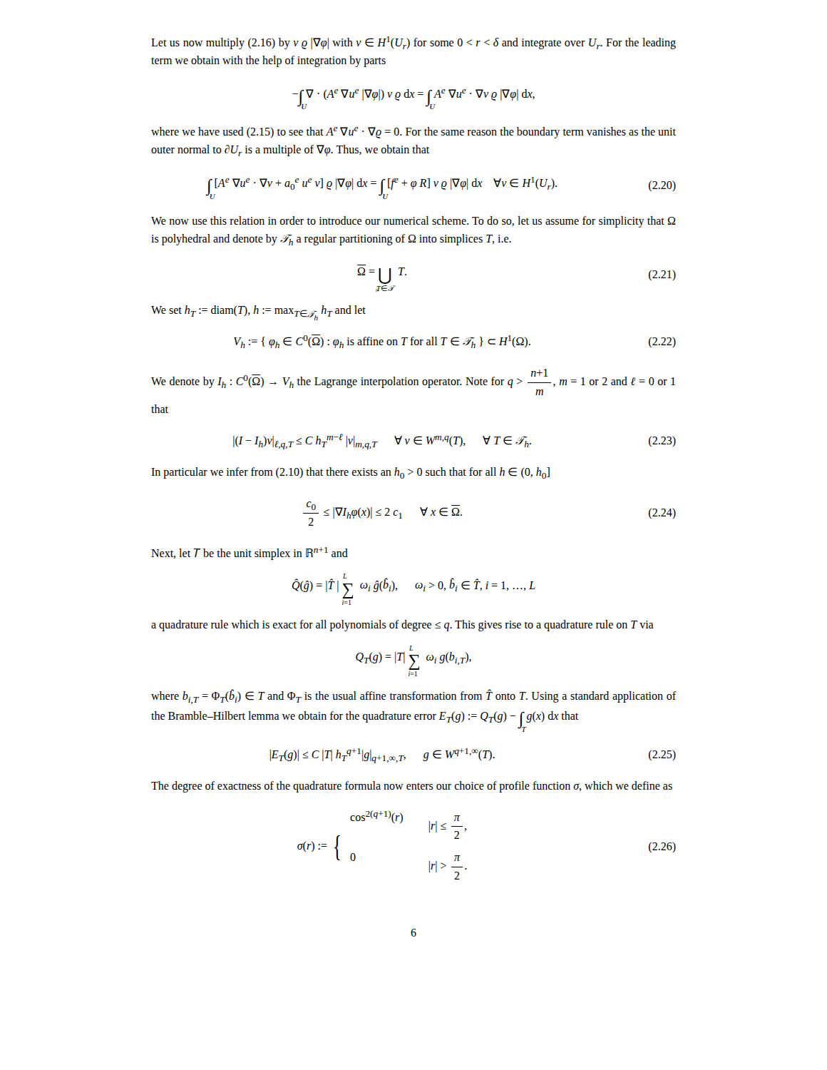Let us now multiply (2.16) by v ϱ |∇φ| with v ∈ H1(Ur) for some 0 < r < δ and integrate over Ur. For the leading term we obtain with the help of integration by parts
−∫Ur ∇ · (Ae ∇ue |∇φ|) v ϱ dx = ∫Ur Ae ∇ue · ∇v ϱ |∇φ| dx,
where we have used (2.15) to see that Ae ∇ue · ∇ϱ = 0. For the same reason the boundary term vanishes as the unit outer normal to ∂Ur is a multiple of ∇φ. Thus, we obtain that
∫Ur [Ae ∇ue · ∇v + a0e ue v] ϱ |∇φ| dx = ∫Ur [fe + φ R] v ϱ |∇φ| dx ∀v ∈ H1(Ur).
(2.20)
We now use this relation in order to introduce our numerical scheme. To do so, let us assume for simplicity that Ω is polyhedral and denote by 𝒯h a regular partitioning of Ω into simplices T, i.e.
Ω = ⋃T∈𝒯h T.
(2.21)
We set hT := diam(T), h := maxT∈𝒯h hT and let
Vh := { φh ∈ C0(Ω) : φh is affine on T for all T ∈ 𝒯h } ⊂ H1(Ω).
(2.22)
We denote by Ih : C0(Ω) → Vh the Lagrange interpolation operator. Note for q > n+1 m, m = 1 or 2 and ℓ = 0 or 1 that
|(I − Ih)v|ℓ,q,T ≤ C hTm−ℓ |v|m,q,T ∀ v ∈ Wm,q(T), ∀ T ∈ 𝒯h.
(2.23)
In particular we infer from (2.10) that there exists an h0 > 0 such that for all h ∈ (0, h0]
c02 ≤ |∇Ih φ(x)| ≤ 2 c1 ∀ x ∈ Ω.
(2.24)
Next, let 𝑇̂ be the unit simplex in ℝn+1 and
Q̂(ĝ) = |T̂ | ∑i=1L ωi ĝ(b̂i), ωi > 0, b̂i ∈ T̂, i = 1, …, L
a quadrature rule which is exact for all polynomials of degree ≤ q. This gives rise to a quadrature rule on T via
QT(g) = |T| ∑i=1L ωi g(bi,T),
where bi,T = ΦT(b̂i) ∈ T and ΦT is the usual affine transformation from T̂ onto T. Using a standard application of the Bramble–Hilbert lemma we obtain for the quadrature error ET(g) := QT(g) − ∫T g(x) dx that
|ET(g)| ≤ C |T| hTq+1|g|q+1,∞,T, g ∈ Wq+1,∞(T).
(2.25)
The degree of exactness of the quadrature formula now enters our choice of profile function σ, which we define as
σ(r) := { cos2(q+1)(r)|r| ≤ π 2, 0|r| > π 2.
(2.26)
6